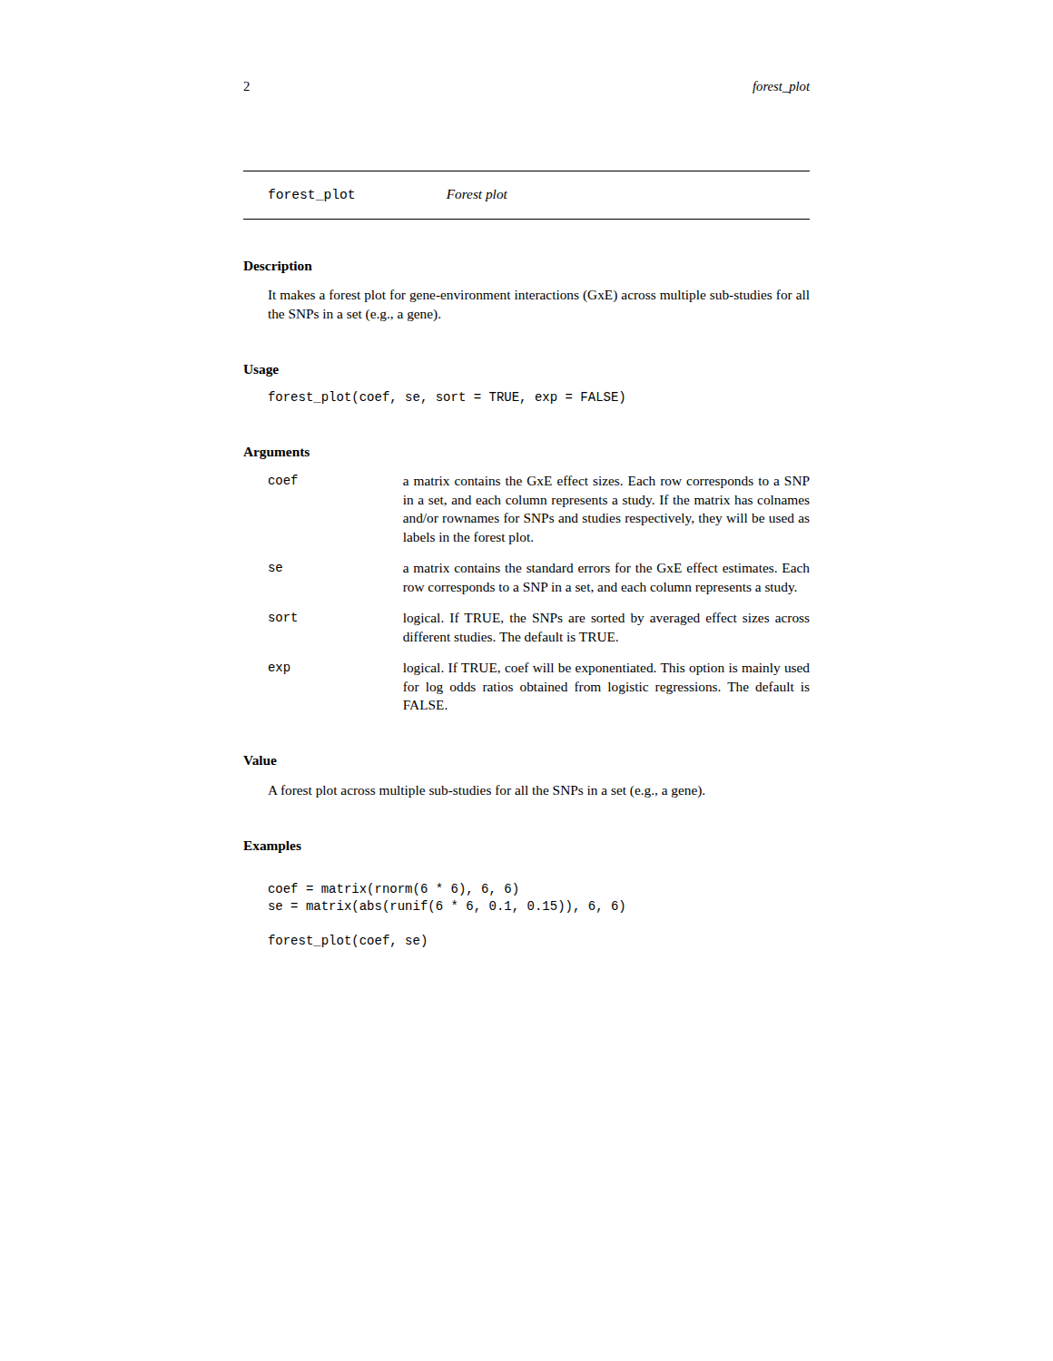2 forest_plot
forest_plot Forest plot
Description
It makes a forest plot for gene-environment interactions (GxE) across multiple sub-studies for all the SNPs in a set (e.g., a gene).
Usage
forest_plot(coef, se, sort = TRUE, exp = FALSE)
Arguments
coef
a matrix contains the GxE effect sizes. Each row corresponds to a SNP in a set, and each column represents a study. If the matrix has colnames and/or rownames for SNPs and studies respectively, they will be used as labels in the forest plot.
se
a matrix contains the standard errors for the GxE effect estimates. Each row corresponds to a SNP in a set, and each column represents a study.
sort
logical. If TRUE, the SNPs are sorted by averaged effect sizes across different studies. The default is TRUE.
exp
logical. If TRUE, coef will be exponentiated. This option is mainly used for log odds ratios obtained from logistic regressions. The default is FALSE.
Value
A forest plot across multiple sub-studies for all the SNPs in a set (e.g., a gene).
Examples
coef = matrix(rnorm(6 * 6), 6, 6) se = matrix(abs(runif(6 * 6, 0.1, 0.15)), 6, 6) forest_plot(coef, se)